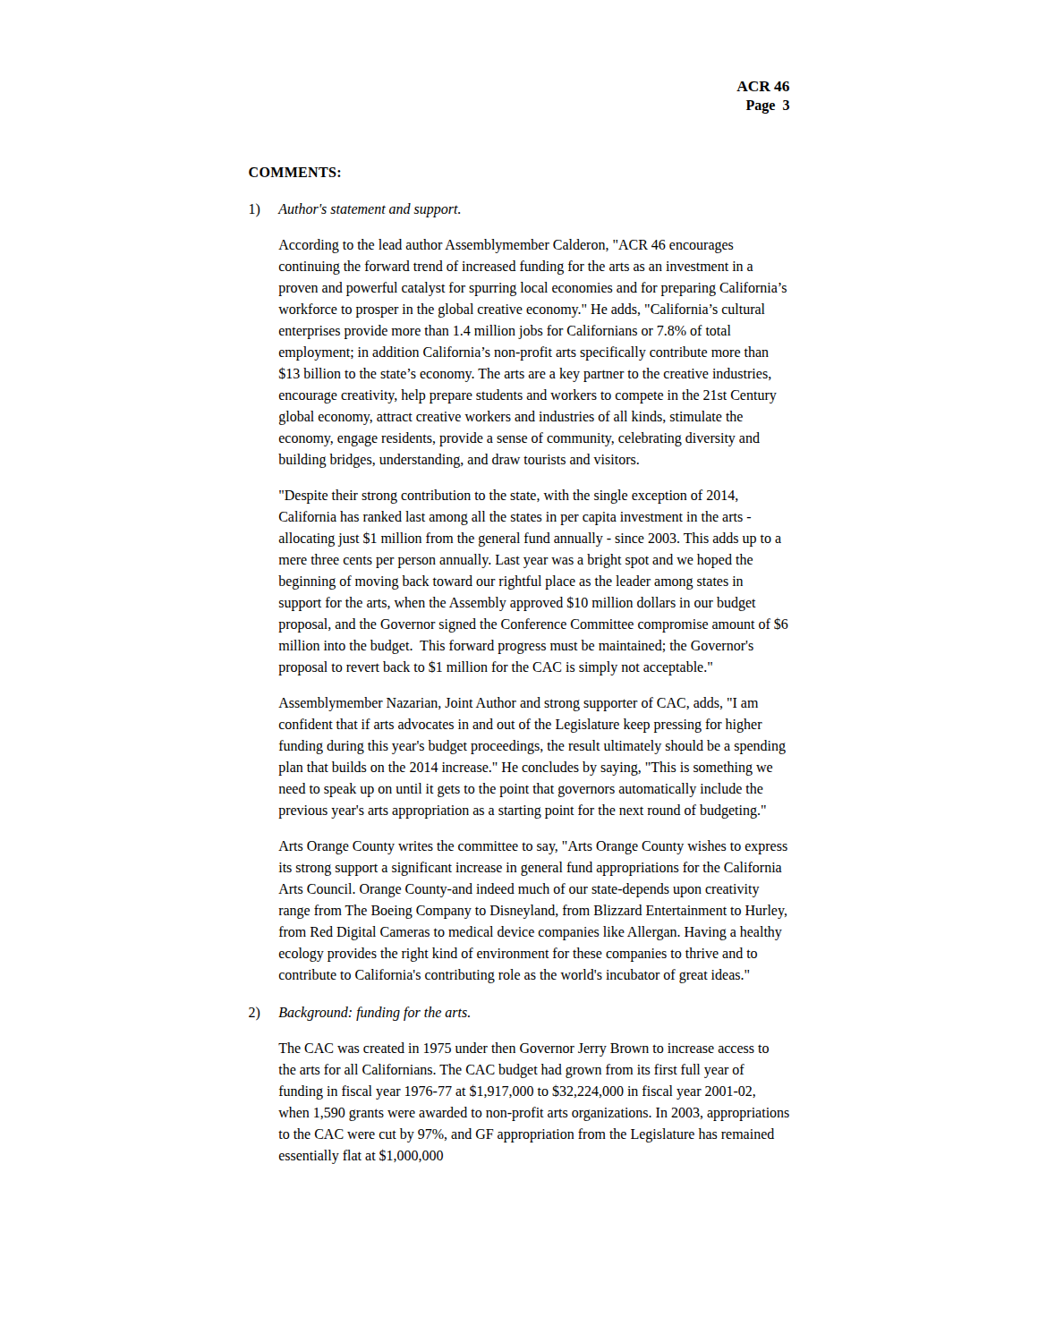ACR 46
Page 3
COMMENTS:
1)
Author's statement and support.
According to the lead author Assemblymember Calderon, "ACR 46 encourages continuing the forward trend of increased funding for the arts as an investment in a proven and powerful catalyst for spurring local economies and for preparing California’s workforce to prosper in the global creative economy." He adds, "California’s cultural enterprises provide more than 1.4 million jobs for Californians or 7.8% of total employment; in addition California’s non-profit arts specifically contribute more than $13 billion to the state’s economy. The arts are a key partner to the creative industries, encourage creativity, help prepare students and workers to compete in the 21st Century global economy, attract creative workers and industries of all kinds, stimulate the economy, engage residents, provide a sense of community, celebrating diversity and building bridges, understanding, and draw tourists and visitors.
"Despite their strong contribution to the state, with the single exception of 2014, California has ranked last among all the states in per capita investment in the arts - allocating just $1 million from the general fund annually - since 2003. This adds up to a mere three cents per person annually. Last year was a bright spot and we hoped the beginning of moving back toward our rightful place as the leader among states in support for the arts, when the Assembly approved $10 million dollars in our budget proposal, and the Governor signed the Conference Committee compromise amount of $6 million into the budget. This forward progress must be maintained; the Governor's proposal to revert back to $1 million for the CAC is simply not acceptable."
Assemblymember Nazarian, Joint Author and strong supporter of CAC, adds, "I am confident that if arts advocates in and out of the Legislature keep pressing for higher funding during this year's budget proceedings, the result ultimately should be a spending plan that builds on the 2014 increase." He concludes by saying, "This is something we need to speak up on until it gets to the point that governors automatically include the previous year's arts appropriation as a starting point for the next round of budgeting."
Arts Orange County writes the committee to say, "Arts Orange County wishes to express its strong support a significant increase in general fund appropriations for the California Arts Council. Orange County-and indeed much of our state-depends upon creativity range from The Boeing Company to Disneyland, from Blizzard Entertainment to Hurley, from Red Digital Cameras to medical device companies like Allergan. Having a healthy ecology provides the right kind of environment for these companies to thrive and to contribute to California's contributing role as the world's incubator of great ideas."
2)
Background: funding for the arts.
The CAC was created in 1975 under then Governor Jerry Brown to increase access to the arts for all Californians. The CAC budget had grown from its first full year of funding in fiscal year 1976-77 at $1,917,000 to $32,224,000 in fiscal year 2001-02, when 1,590 grants were awarded to non-profit arts organizations. In 2003, appropriations to the CAC were cut by 97%, and GF appropriation from the Legislature has remained essentially flat at $1,000,000